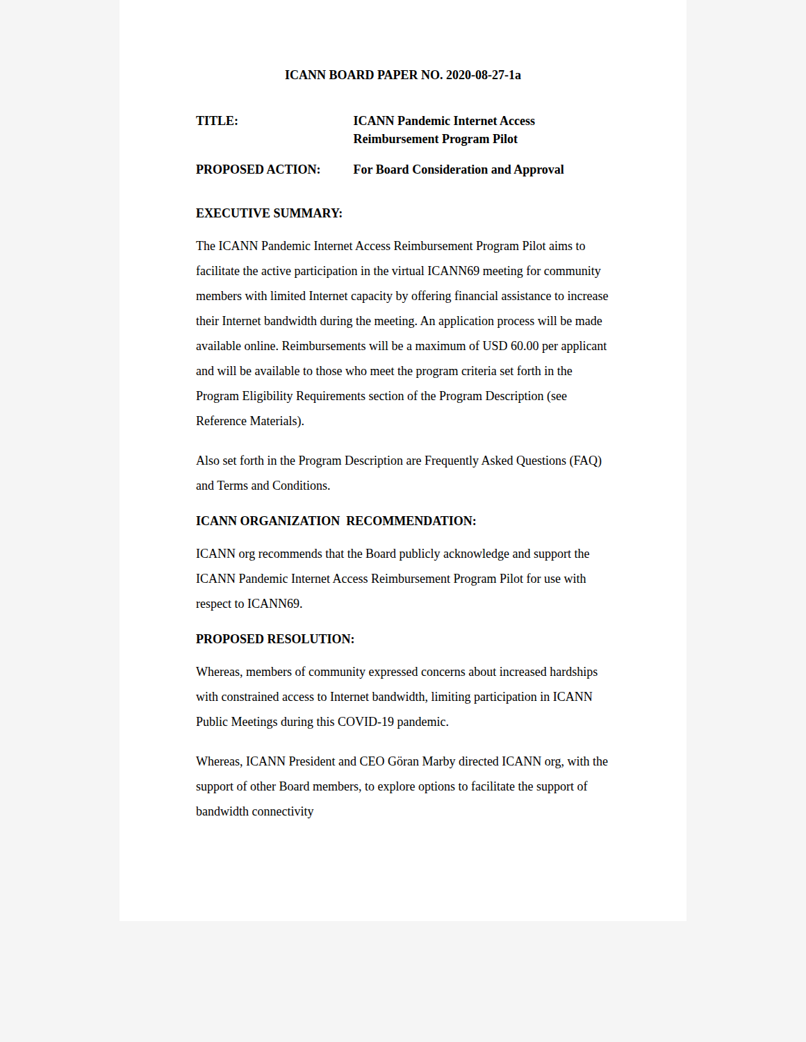ICANN BOARD PAPER NO. 2020-08-27-1a
| TITLE: | ICANN Pandemic Internet Access Reimbursement Program Pilot |
| PROPOSED ACTION: | For Board Consideration and Approval |
EXECUTIVE SUMMARY:
The ICANN Pandemic Internet Access Reimbursement Program Pilot aims to facilitate the active participation in the virtual ICANN69 meeting for community members with limited Internet capacity by offering financial assistance to increase their Internet bandwidth during the meeting. An application process will be made available online. Reimbursements will be a maximum of USD 60.00 per applicant and will be available to those who meet the program criteria set forth in the Program Eligibility Requirements section of the Program Description (see Reference Materials).
Also set forth in the Program Description are Frequently Asked Questions (FAQ) and Terms and Conditions.
ICANN ORGANIZATION RECOMMENDATION:
ICANN org recommends that the Board publicly acknowledge and support the ICANN Pandemic Internet Access Reimbursement Program Pilot for use with respect to ICANN69.
PROPOSED RESOLUTION:
Whereas, members of community expressed concerns about increased hardships with constrained access to Internet bandwidth, limiting participation in ICANN Public Meetings during this COVID-19 pandemic.
Whereas, ICANN President and CEO Göran Marby directed ICANN org, with the support of other Board members, to explore options to facilitate the support of bandwidth connectivity